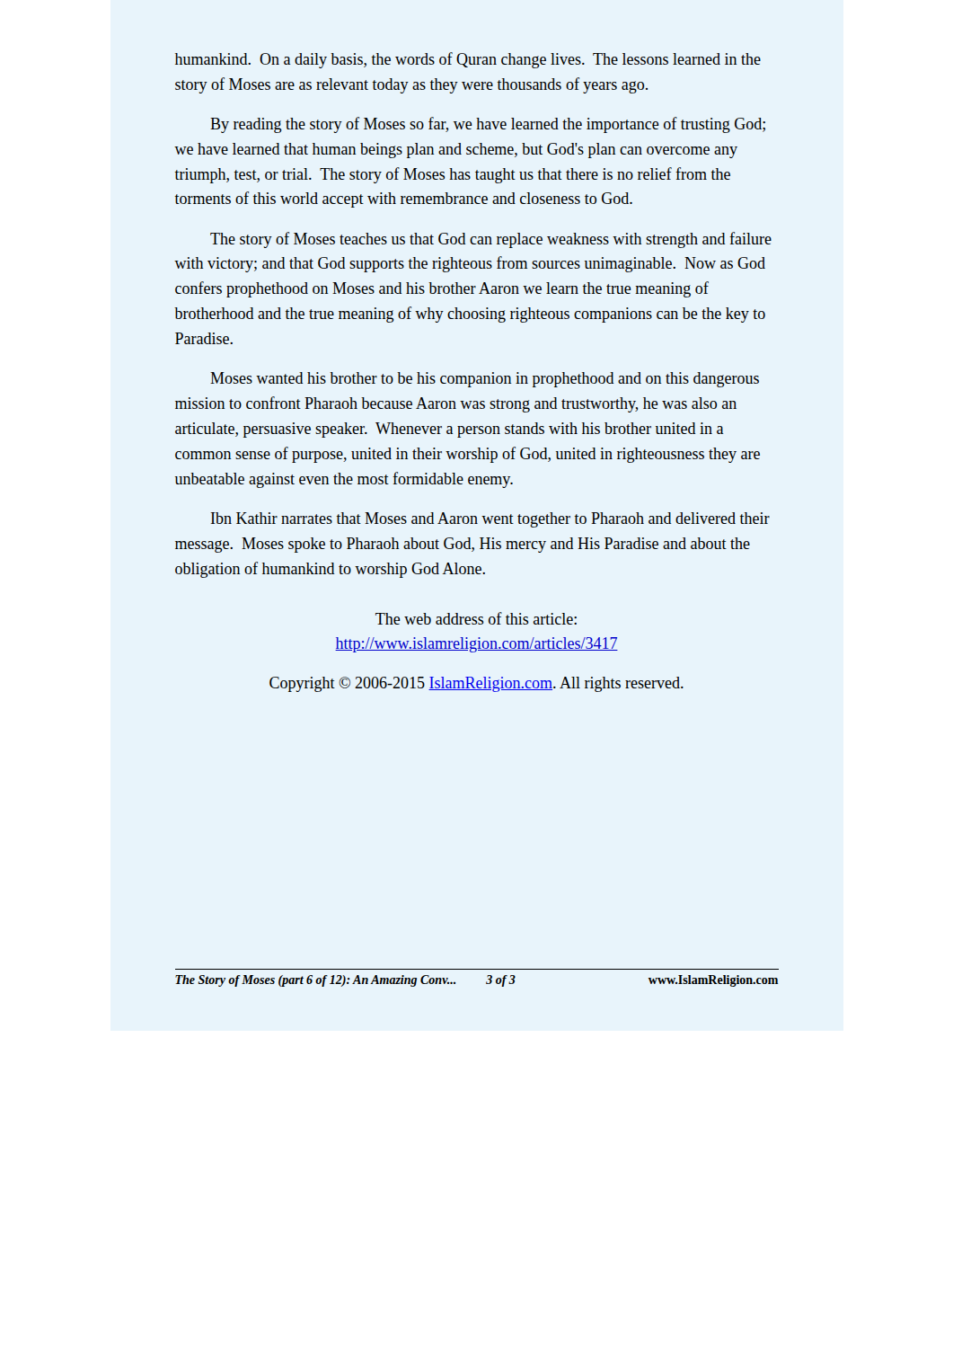humankind. On a daily basis, the words of Quran change lives. The lessons learned in the story of Moses are as relevant today as they were thousands of years ago.
By reading the story of Moses so far, we have learned the importance of trusting God; we have learned that human beings plan and scheme, but God's plan can overcome any triumph, test, or trial. The story of Moses has taught us that there is no relief from the torments of this world accept with remembrance and closeness to God.
The story of Moses teaches us that God can replace weakness with strength and failure with victory; and that God supports the righteous from sources unimaginable. Now as God confers prophethood on Moses and his brother Aaron we learn the true meaning of brotherhood and the true meaning of why choosing righteous companions can be the key to Paradise.
Moses wanted his brother to be his companion in prophethood and on this dangerous mission to confront Pharaoh because Aaron was strong and trustworthy, he was also an articulate, persuasive speaker. Whenever a person stands with his brother united in a common sense of purpose, united in their worship of God, united in righteousness they are unbeatable against even the most formidable enemy.
Ibn Kathir narrates that Moses and Aaron went together to Pharaoh and delivered their message. Moses spoke to Pharaoh about God, His mercy and His Paradise and about the obligation of humankind to worship God Alone.
The web address of this article:
http://www.islamreligion.com/articles/3417
Copyright © 2006-2015 IslamReligion.com. All rights reserved.
The Story of Moses (part 6 of 12): An Amazing Conv...
3 of 3
www.IslamReligion.com